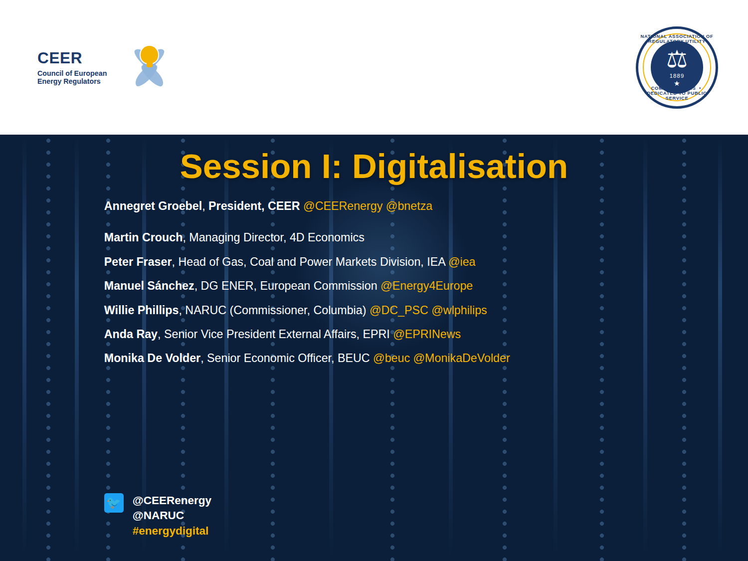CEER
Council of European Energy Regulators
NATIONAL ASSOCIATION OF REGULATORY UTILITY
⚖
1889
★
COMMISSIONERS • DEDICATED TO PUBLIC SERVICE
Session I: Digitalisation
Annegret Groebel, President, CEER @CEERenergy @bnetza
Martin Crouch, Managing Director, 4D Economics
Peter Fraser, Head of Gas, Coal and Power Markets Division, IEA @iea
Manuel Sánchez, DG ENER, European Commission @Energy4Europe
Willie Phillips, NARUC (Commissioner, Columbia) @DC_PSC @wlphilips
Anda Ray, Senior Vice President External Affairs, EPRI @EPRINews
Monika De Volder, Senior Economic Officer, BEUC @beuc @MonikaDeVolder
🐦
@CEERenergy
@NARUC
#energydigital